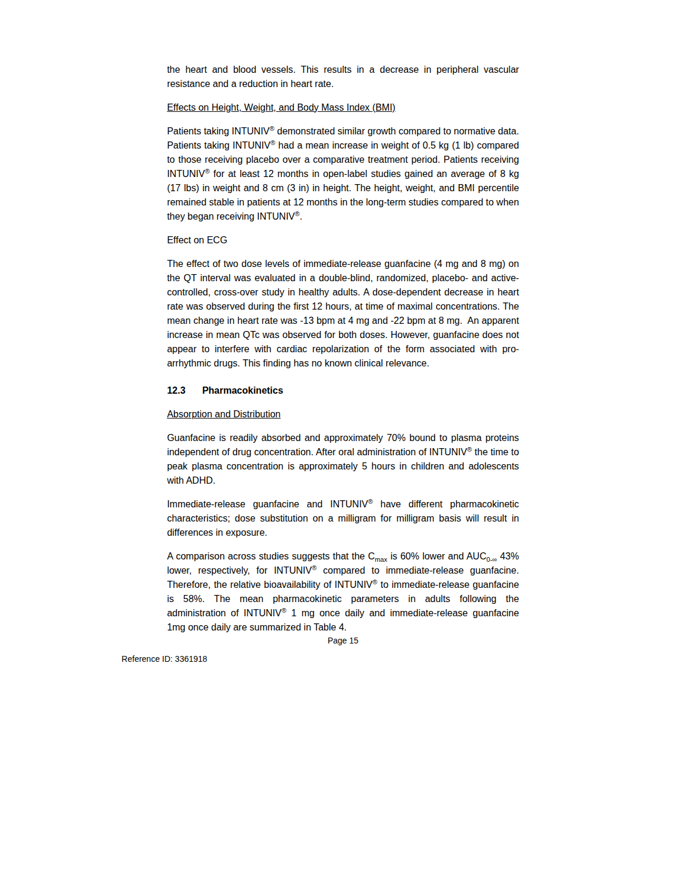the heart and blood vessels. This results in a decrease in peripheral vascular resistance and a reduction in heart rate.
Effects on Height, Weight, and Body Mass Index (BMI)
Patients taking INTUNIV® demonstrated similar growth compared to normative data. Patients taking INTUNIV® had a mean increase in weight of 0.5 kg (1 lb) compared to those receiving placebo over a comparative treatment period. Patients receiving INTUNIV® for at least 12 months in open-label studies gained an average of 8 kg (17 lbs) in weight and 8 cm (3 in) in height. The height, weight, and BMI percentile remained stable in patients at 12 months in the long-term studies compared to when they began receiving INTUNIV®.
Effect on ECG
The effect of two dose levels of immediate-release guanfacine (4 mg and 8 mg) on the QT interval was evaluated in a double-blind, randomized, placebo- and active-controlled, cross-over study in healthy adults. A dose-dependent decrease in heart rate was observed during the first 12 hours, at time of maximal concentrations. The mean change in heart rate was -13 bpm at 4 mg and -22 bpm at 8 mg. An apparent increase in mean QTc was observed for both doses. However, guanfacine does not appear to interfere with cardiac repolarization of the form associated with pro-arrhythmic drugs. This finding has no known clinical relevance.
12.3 Pharmacokinetics
Absorption and Distribution
Guanfacine is readily absorbed and approximately 70% bound to plasma proteins independent of drug concentration. After oral administration of INTUNIV® the time to peak plasma concentration is approximately 5 hours in children and adolescents with ADHD.
Immediate-release guanfacine and INTUNIV® have different pharmacokinetic characteristics; dose substitution on a milligram for milligram basis will result in differences in exposure.
A comparison across studies suggests that the Cmax is 60% lower and AUC0-∞ 43% lower, respectively, for INTUNIV® compared to immediate-release guanfacine. Therefore, the relative bioavailability of INTUNIV® to immediate-release guanfacine is 58%. The mean pharmacokinetic parameters in adults following the administration of INTUNIV® 1 mg once daily and immediate-release guanfacine 1mg once daily are summarized in Table 4.
Page 15
Reference ID: 3361918